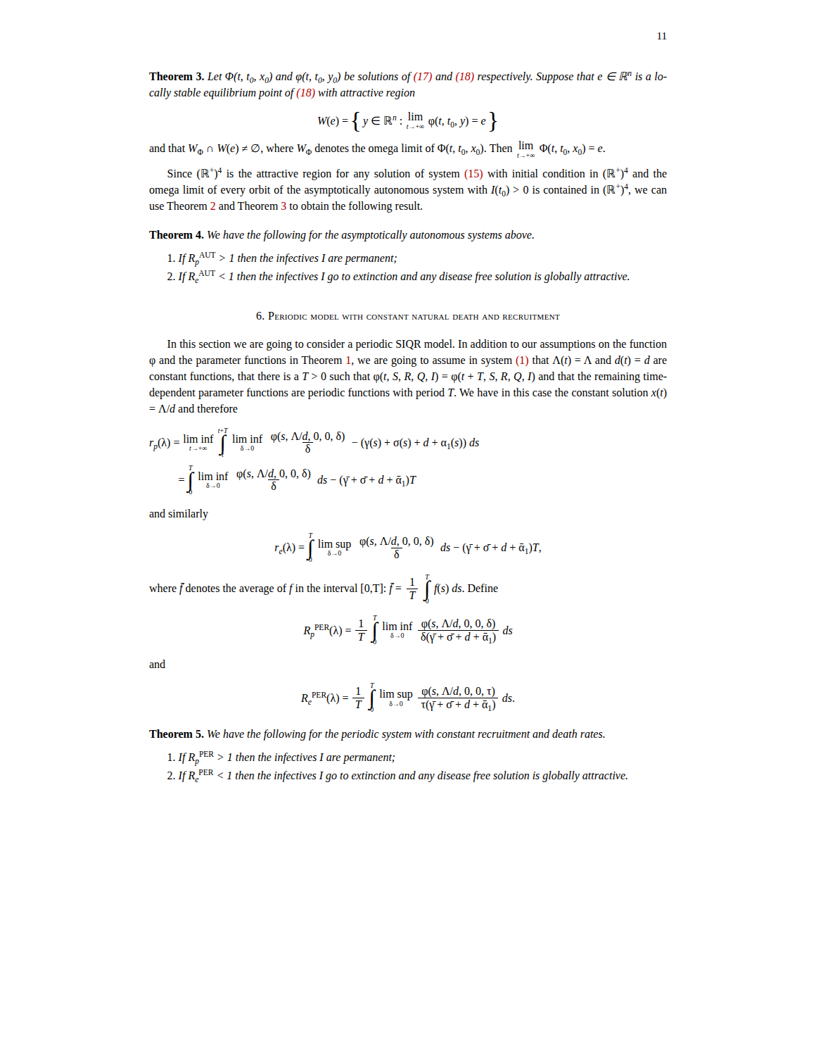11
Theorem 3. Let Φ(t, t0, x0) and φ(t, t0, y0) be solutions of (17) and (18) respectively. Suppose that e ∈ ℝn is a locally stable equilibrium point of (18) with attractive region
W(e) = { y ∈ ℝn : lim t→+∞ φ(t, t0, y) = e }
and that WΦ ∩ W(e) ≠ ∅, where WΦ denotes the omega limit of Φ(t, t0, x0). Then lim t→+∞ Φ(t, t0, x0) = e.
Since (ℝ+)4 is the attractive region for any solution of system (15) with initial condition in (ℝ+)4 and the omega limit of every orbit of the asymptotically autonomous system with I(t0) > 0 is contained in (ℝ+)4, we can use Theorem 2 and Theorem 3 to obtain the following result.
Theorem 4. We have the following for the asymptotically autonomous systems above.
If RpAUT > 1 then the infectives I are permanent;
If ReAUT < 1 then the infectives I go to extinction and any disease free solution is globally attractive.
6. Periodic model with constant natural death and recruitment
In this section we are going to consider a periodic SIQR model. In addition to our assumptions on the function φ and the parameter functions in Theorem 1, we are going to assume in system (1) that Λ(t) = Λ and d(t) = d are constant functions, that there is a T > 0 such that φ(t, S, R, Q, I) = φ(t + T, S, R, Q, I) and that the remaining time-dependent parameter functions are periodic functions with period T. We have in this case the constant solution x(t) = Λ/d and therefore
rp(λ) = lim inf t→+∞ t+T∫t lim inf δ→0 φ(s, Λ/d, 0, 0, δ) δ − (γ(s) + σ(s) + d + α1(s)) ds
= T∫0 lim inf δ→0 φ(s, Λ/d, 0, 0, δ) δ ds − (γ̄ + σ̄ + d + ᾱ1)T
and similarly
re(λ) = T∫0 lim sup δ→0 φ(s, Λ/d, 0, 0, δ) δ ds − (γ̄ + σ̄ + d + ᾱ1)T,
where f̄ denotes the average of f in the interval [0,T]: f̄ = 1 T T∫0 f(s) ds. Define
RpPER(λ) = 1 T T∫0 lim inf δ→0 φ(s, Λ/d, 0, 0, δ) δ(γ̄ + σ̄ + d + ᾱ1) ds
and
RePER(λ) = 1 T T∫0 lim sup δ→0 φ(s, Λ/d, 0, 0, τ) τ(γ̄ + σ̄ + d + ᾱ1) ds.
Theorem 5. We have the following for the periodic system with constant recruitment and death rates.
If RpPER > 1 then the infectives I are permanent;
If RePER < 1 then the infectives I go to extinction and any disease free solution is globally attractive.